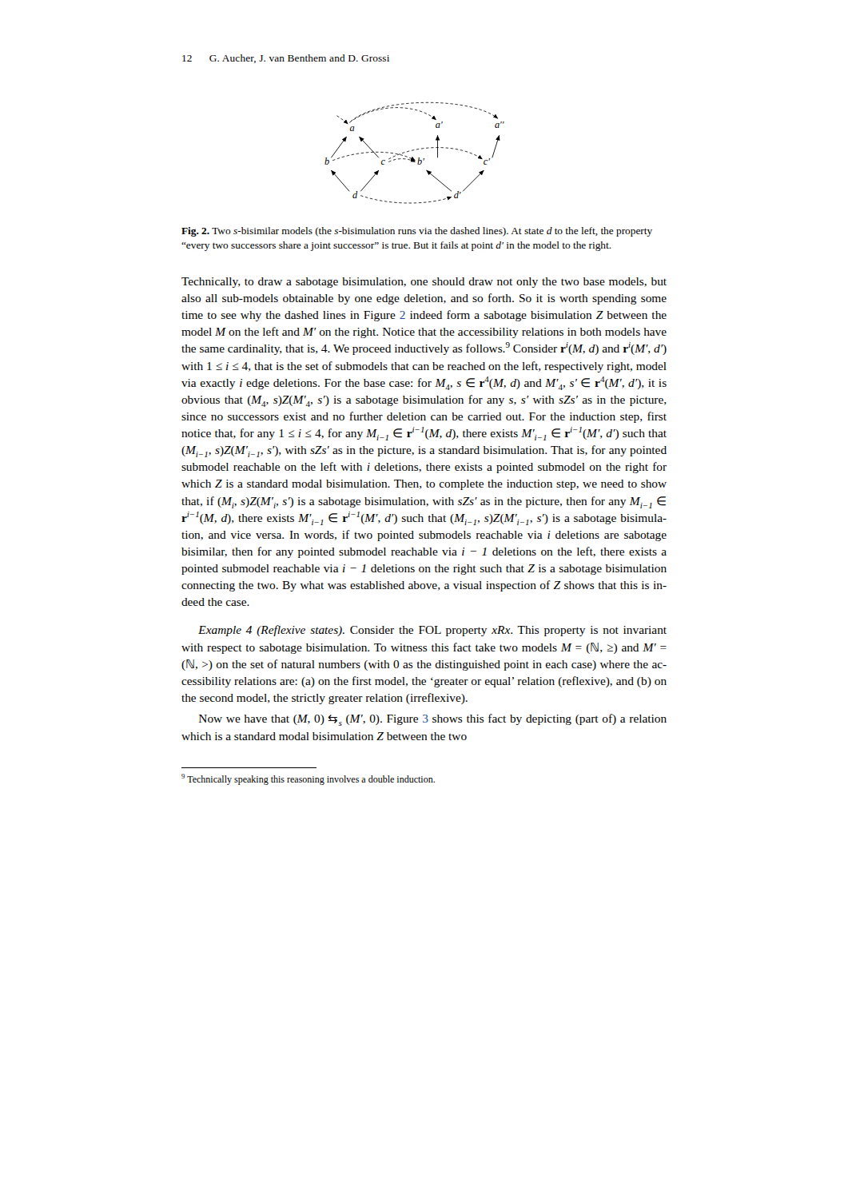12 G. Aucher, J. van Benthem and D. Grossi
a a′ a′′ b c b′ c′ d d′
Fig. 2. Two s-bisimilar models (the s-bisimulation runs via the dashed lines). At state d to the left, the property “every two successors share a joint successor” is true. But it fails at point d′ in the model to the right.
Technically, to draw a sabotage bisimulation, one should draw not only the two base models, but also all sub-models obtainable by one edge deletion, and so forth. So it is worth spending some time to see why the dashed lines in Figure 2 indeed form a sabotage bisimulation Z between the model M on the left and M′ on the right. Notice that the accessibility relations in both models have the same cardinality, that is, 4. We proceed inductively as follows.9 Consider ri(M, d) and ri(M′, d′) with 1 ≤ i ≤ 4, that is the set of submodels that can be reached on the left, respectively right, model via exactly i edge deletions. For the base case: for M4, s ∈ r4(M, d) and M′4, s′ ∈ r4(M′, d′), it is obvious that (M4, s)Z(M′4, s′) is a sabotage bisimulation for any s, s′ with sZs′ as in the picture, since no successors exist and no further deletion can be carried out. For the induction step, first notice that, for any 1 ≤ i ≤ 4, for any Mi−1 ∈ ri−1(M, d), there exists M′i−1 ∈ ri−1(M′, d′) such that (Mi−1, s)Z(M′i−1, s′), with sZs′ as in the picture, is a standard bisimulation. That is, for any pointed submodel reachable on the left with i deletions, there exists a pointed submodel on the right for which Z is a standard modal bisimulation. Then, to complete the induction step, we need to show that, if (Mi, s)Z(M′i, s′) is a sabotage bisimulation, with sZs′ as in the picture, then for any Mi−1 ∈ ri−1(M, d), there exists M′i−1 ∈ ri−1(M′, d′) such that (Mi−1, s)Z(M′i−1, s′) is a sabotage bisimulation, and vice versa. In words, if two pointed submodels reachable via i deletions are sabotage bisimilar, then for any pointed submodel reachable via i − 1 deletions on the left, there exists a pointed submodel reachable via i − 1 deletions on the right such that Z is a sabotage bisimulation connecting the two. By what was established above, a visual inspection of Z shows that this is indeed the case.
Example 4 (Reflexive states). Consider the FOL property xRx. This property is not invariant with respect to sabotage bisimulation. To witness this fact take two models M = (ℕ, ≥) and M′ = (ℕ, >) on the set of natural numbers (with 0 as the distinguished point in each case) where the accessibility relations are: (a) on the first model, the ‘greater or equal’ relation (reflexive), and (b) on the second model, the strictly greater relation (irreflexive).
Now we have that (M, 0) ⇆s (M′, 0). Figure 3 shows this fact by depicting (part of) a relation which is a standard modal bisimulation Z between the two
9Technically speaking this reasoning involves a double induction.